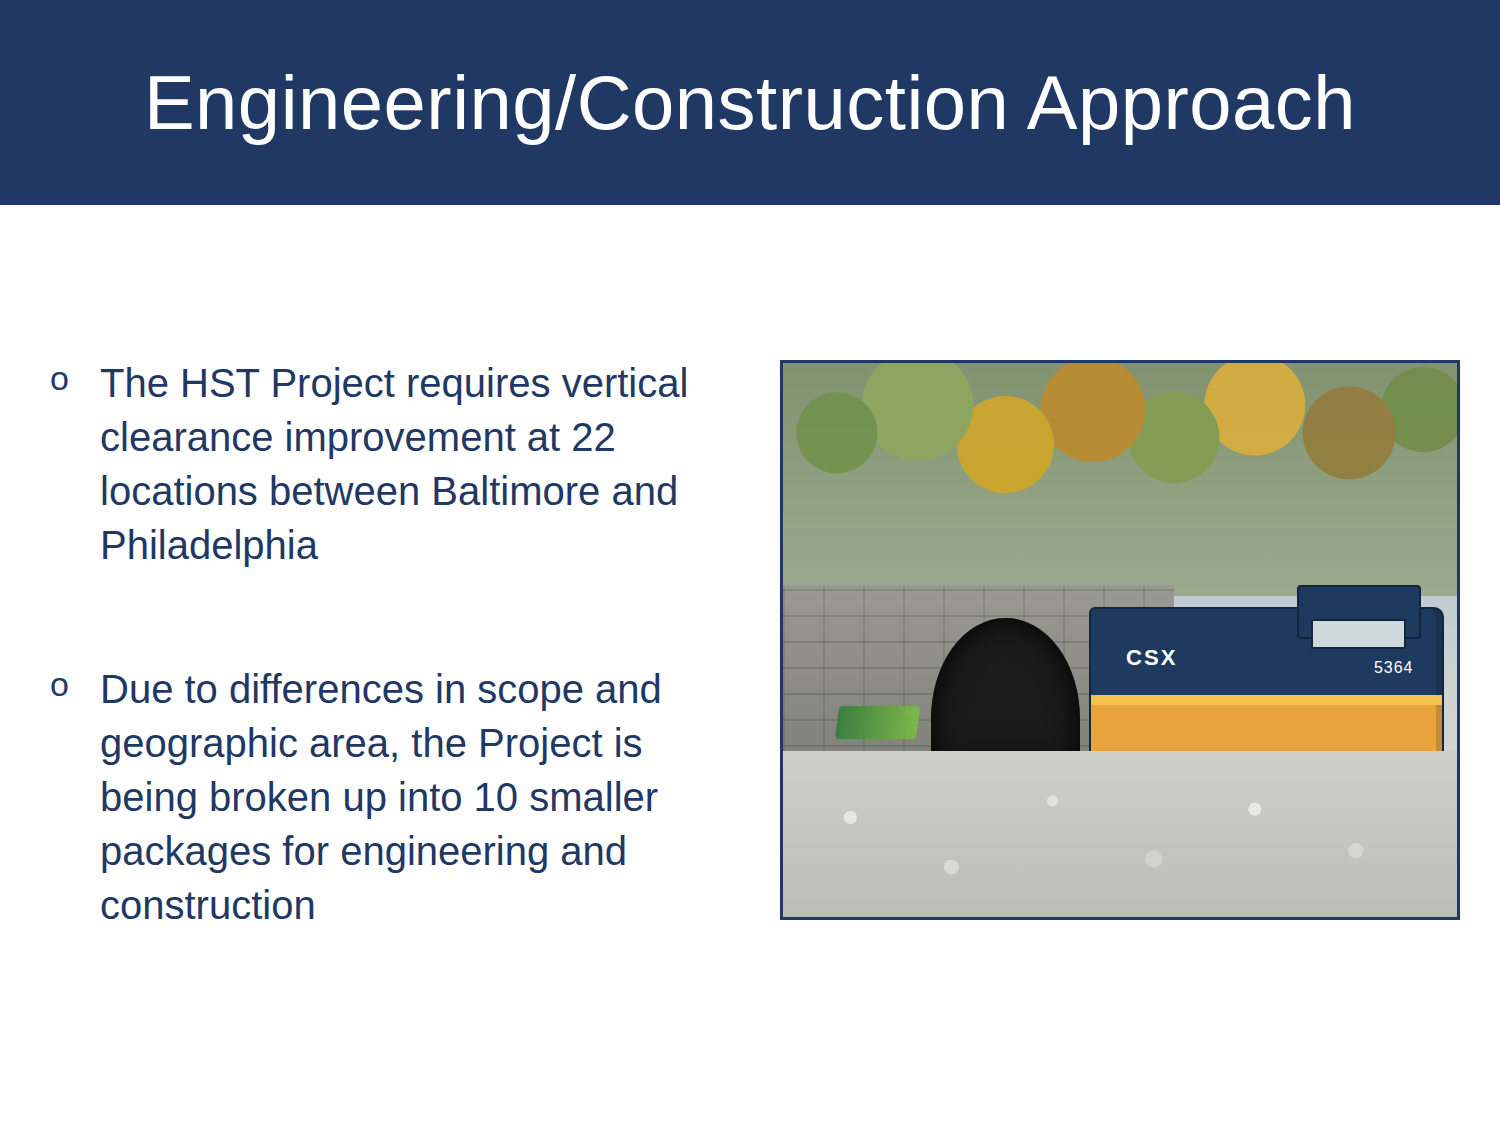Engineering/Construction Approach
The HST Project requires vertical clearance improvement at 22 locations between Baltimore and Philadelphia
Due to differences in scope and geographic area, the Project is being broken up into 10 smaller packages for engineering and construction
CSX
5364